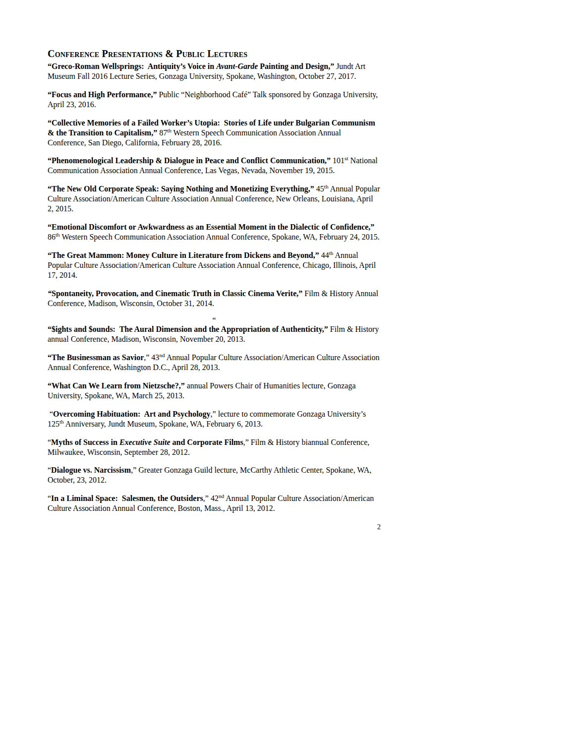Conference Presentations & Public Lectures
“Greco-Roman Wellsprings: Antiquity’s Voice in Avant-Garde Painting and Design,” Jundt Art Museum Fall 2016 Lecture Series, Gonzaga University, Spokane, Washington, October 27, 2017.
“Focus and High Performance,” Public “Neighborhood Café” Talk sponsored by Gonzaga University, April 23, 2016.
“Collective Memories of a Failed Worker’s Utopia: Stories of Life under Bulgarian Communism & the Transition to Capitalism,” 87th Western Speech Communication Association Annual Conference, San Diego, California, February 28, 2016.
“Phenomenological Leadership & Dialogue in Peace and Conflict Communication,” 101st National Communication Association Annual Conference, Las Vegas, Nevada, November 19, 2015.
“The New Old Corporate Speak: Saying Nothing and Monetizing Everything,” 45th Annual Popular Culture Association/American Culture Association Annual Conference, New Orleans, Louisiana, April 2, 2015.
“Emotional Discomfort or Awkwardness as an Essential Moment in the Dialectic of Confidence,” 86th Western Speech Communication Association Annual Conference, Spokane, WA, February 24, 2015.
“The Great Mammon: Money Culture in Literature from Dickens and Beyond,” 44th Annual Popular Culture Association/American Culture Association Annual Conference, Chicago, Illinois, April 17, 2014.
“Spontaneity, Provocation, and Cinematic Truth in Classic Cinema Verite,” Film & History Annual Conference, Madison, Wisconsin, October 31, 2014.
“
“$ights and $ounds: The Aural Dimension and the Appropriation of Authenticity,” Film & History annual Conference, Madison, Wisconsin, November 20, 2013.
“The Businessman as Savior,” 43nd Annual Popular Culture Association/American Culture Association Annual Conference, Washington D.C., April 28, 2013.
“What Can We Learn from Nietzsche?,” annual Powers Chair of Humanities lecture, Gonzaga University, Spokane, WA, March 25, 2013.
“Overcoming Habituation: Art and Psychology,” lecture to commemorate Gonzaga University’s 125th Anniversary, Jundt Museum, Spokane, WA, February 6, 2013.
“Myths of Success in Executive Suite and Corporate Films,” Film & History biannual Conference, Milwaukee, Wisconsin, September 28, 2012.
“Dialogue vs. Narcissism,” Greater Gonzaga Guild lecture, McCarthy Athletic Center, Spokane, WA, October, 23, 2012.
“In a Liminal Space: Salesmen, the Outsiders,” 42nd Annual Popular Culture Association/American Culture Association Annual Conference, Boston, Mass., April 13, 2012.
2